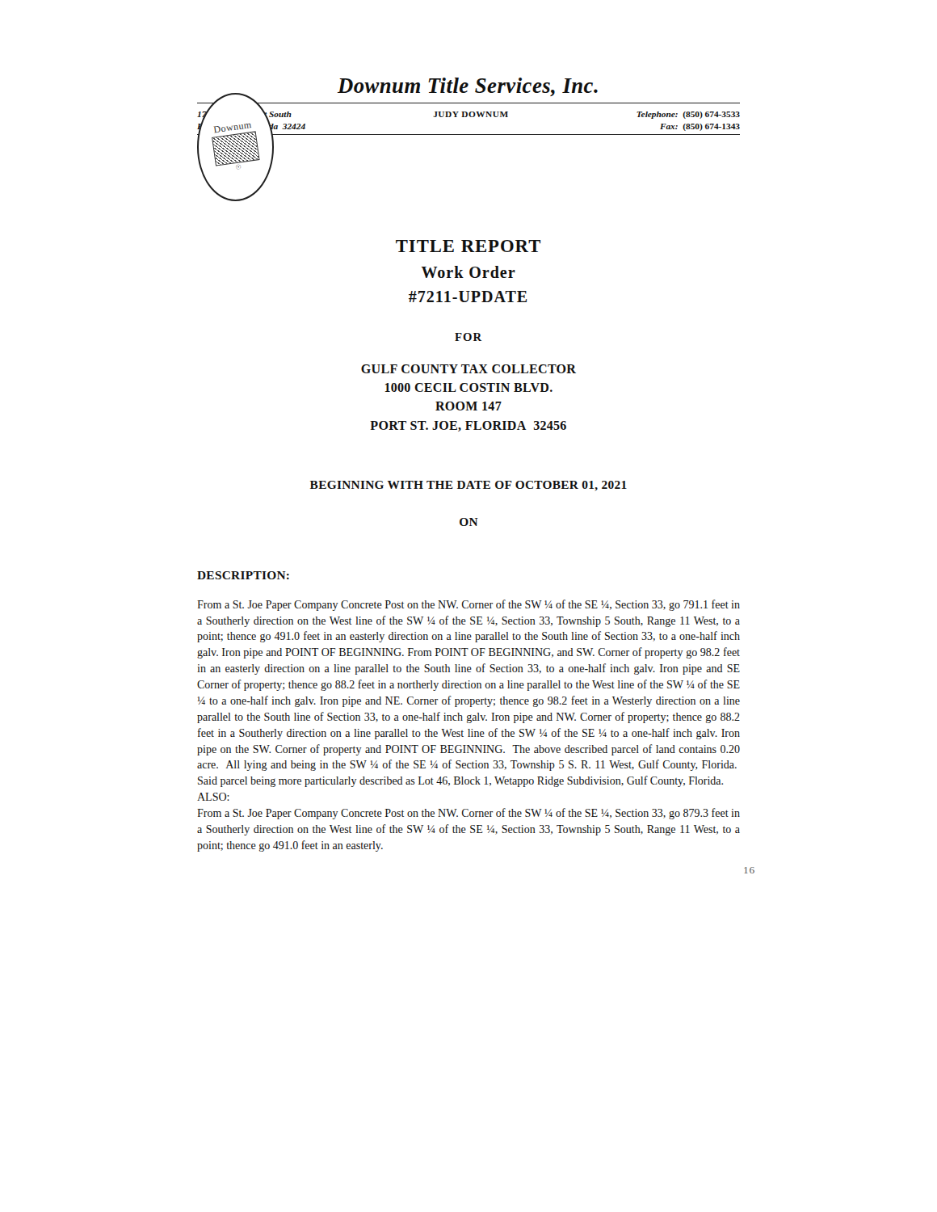Downum ☉
Downum Title Services, Inc.
17030 Main Street South
Blountstown, Florida 32424
JUDY DOWNUM
Telephone: (850) 674-3533
Fax: (850) 674-1343
TITLE REPORT
Work Order
#7211-UPDATE
FOR
GULF COUNTY TAX COLLECTOR
1000 CECIL COSTIN BLVD.
ROOM 147
PORT ST. JOE, FLORIDA 32456
BEGINNING WITH THE DATE OF OCTOBER 01, 2021
ON
DESCRIPTION:
From a St. Joe Paper Company Concrete Post on the NW. Corner of the SW ¼ of the SE ¼, Section 33, go 791.1 feet in a Southerly direction on the West line of the SW ¼ of the SE ¼, Section 33, Township 5 South, Range 11 West, to a point; thence go 491.0 feet in an easterly direction on a line parallel to the South line of Section 33, to a one-half inch galv. Iron pipe and POINT OF BEGINNING. From POINT OF BEGINNING, and SW. Corner of property go 98.2 feet in an easterly direction on a line parallel to the South line of Section 33, to a one-half inch galv. Iron pipe and SE Corner of property; thence go 88.2 feet in a northerly direction on a line parallel to the West line of the SW ¼ of the SE ¼ to a one-half inch galv. Iron pipe and NE. Corner of property; thence go 98.2 feet in a Westerly direction on a line parallel to the South line of Section 33, to a one-half inch galv. Iron pipe and NW. Corner of property; thence go 88.2 feet in a Southerly direction on a line parallel to the West line of the SW ¼ of the SE ¼ to a one-half inch galv. Iron pipe on the SW. Corner of property and POINT OF BEGINNING. The above described parcel of land contains 0.20 acre. All lying and being in the SW ¼ of the SE ¼ of Section 33, Township 5 S. R. 11 West, Gulf County, Florida. Said parcel being more particularly described as Lot 46, Block 1, Wetappo Ridge Subdivision, Gulf County, Florida.
ALSO:
From a St. Joe Paper Company Concrete Post on the NW. Corner of the SW ¼ of the SE ¼, Section 33, go 879.3 feet in a Southerly direction on the West line of the SW ¼ of the SE ¼, Section 33, Township 5 South, Range 11 West, to a point; thence go 491.0 feet in an easterly.
16